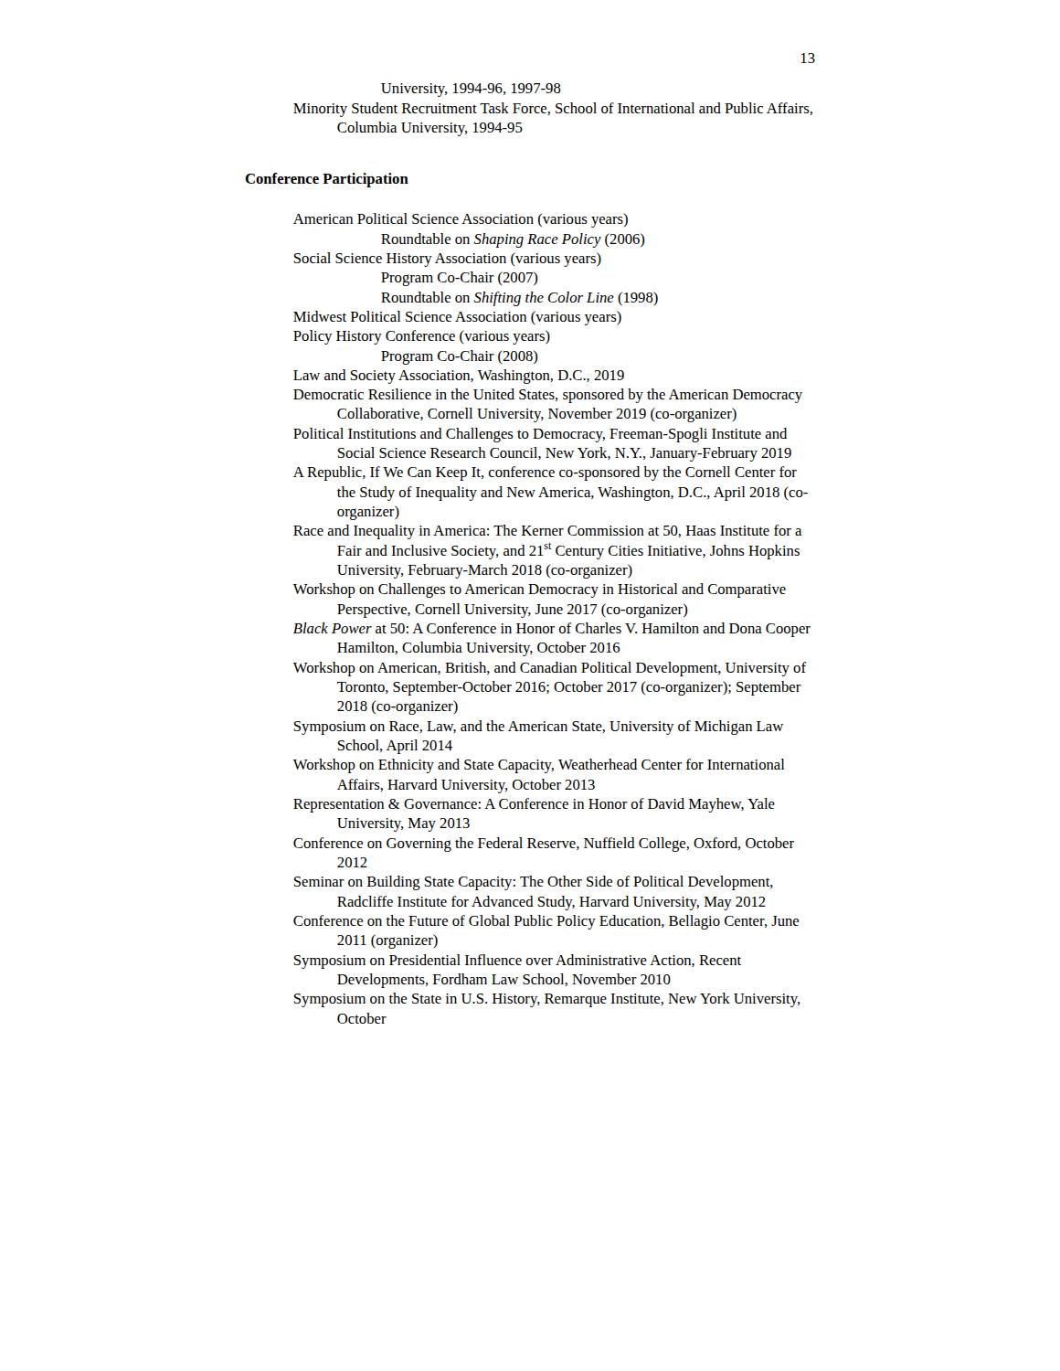13
University, 1994-96, 1997-98
Minority Student Recruitment Task Force, School of International and Public Affairs, Columbia University, 1994-95
Conference Participation
American Political Science Association (various years)
Roundtable on Shaping Race Policy (2006)
Social Science History Association (various years)
Program Co-Chair (2007)
Roundtable on Shifting the Color Line (1998)
Midwest Political Science Association (various years)
Policy History Conference (various years)
Program Co-Chair (2008)
Law and Society Association, Washington, D.C., 2019
Democratic Resilience in the United States, sponsored by the American Democracy Collaborative, Cornell University, November 2019 (co-organizer)
Political Institutions and Challenges to Democracy, Freeman-Spogli Institute and Social Science Research Council, New York, N.Y., January-February 2019
A Republic, If We Can Keep It, conference co-sponsored by the Cornell Center for the Study of Inequality and New America, Washington, D.C., April 2018 (co-organizer)
Race and Inequality in America: The Kerner Commission at 50, Haas Institute for a Fair and Inclusive Society, and 21st Century Cities Initiative, Johns Hopkins University, February-March 2018 (co-organizer)
Workshop on Challenges to American Democracy in Historical and Comparative Perspective, Cornell University, June 2017 (co-organizer)
Black Power at 50: A Conference in Honor of Charles V. Hamilton and Dona Cooper Hamilton, Columbia University, October 2016
Workshop on American, British, and Canadian Political Development, University of Toronto, September-October 2016; October 2017 (co-organizer); September 2018 (co-organizer)
Symposium on Race, Law, and the American State, University of Michigan Law School, April 2014
Workshop on Ethnicity and State Capacity, Weatherhead Center for International Affairs, Harvard University, October 2013
Representation & Governance: A Conference in Honor of David Mayhew, Yale University, May 2013
Conference on Governing the Federal Reserve, Nuffield College, Oxford, October 2012
Seminar on Building State Capacity: The Other Side of Political Development, Radcliffe Institute for Advanced Study, Harvard University, May 2012
Conference on the Future of Global Public Policy Education, Bellagio Center, June 2011 (organizer)
Symposium on Presidential Influence over Administrative Action, Recent Developments, Fordham Law School, November 2010
Symposium on the State in U.S. History, Remarque Institute, New York University, October